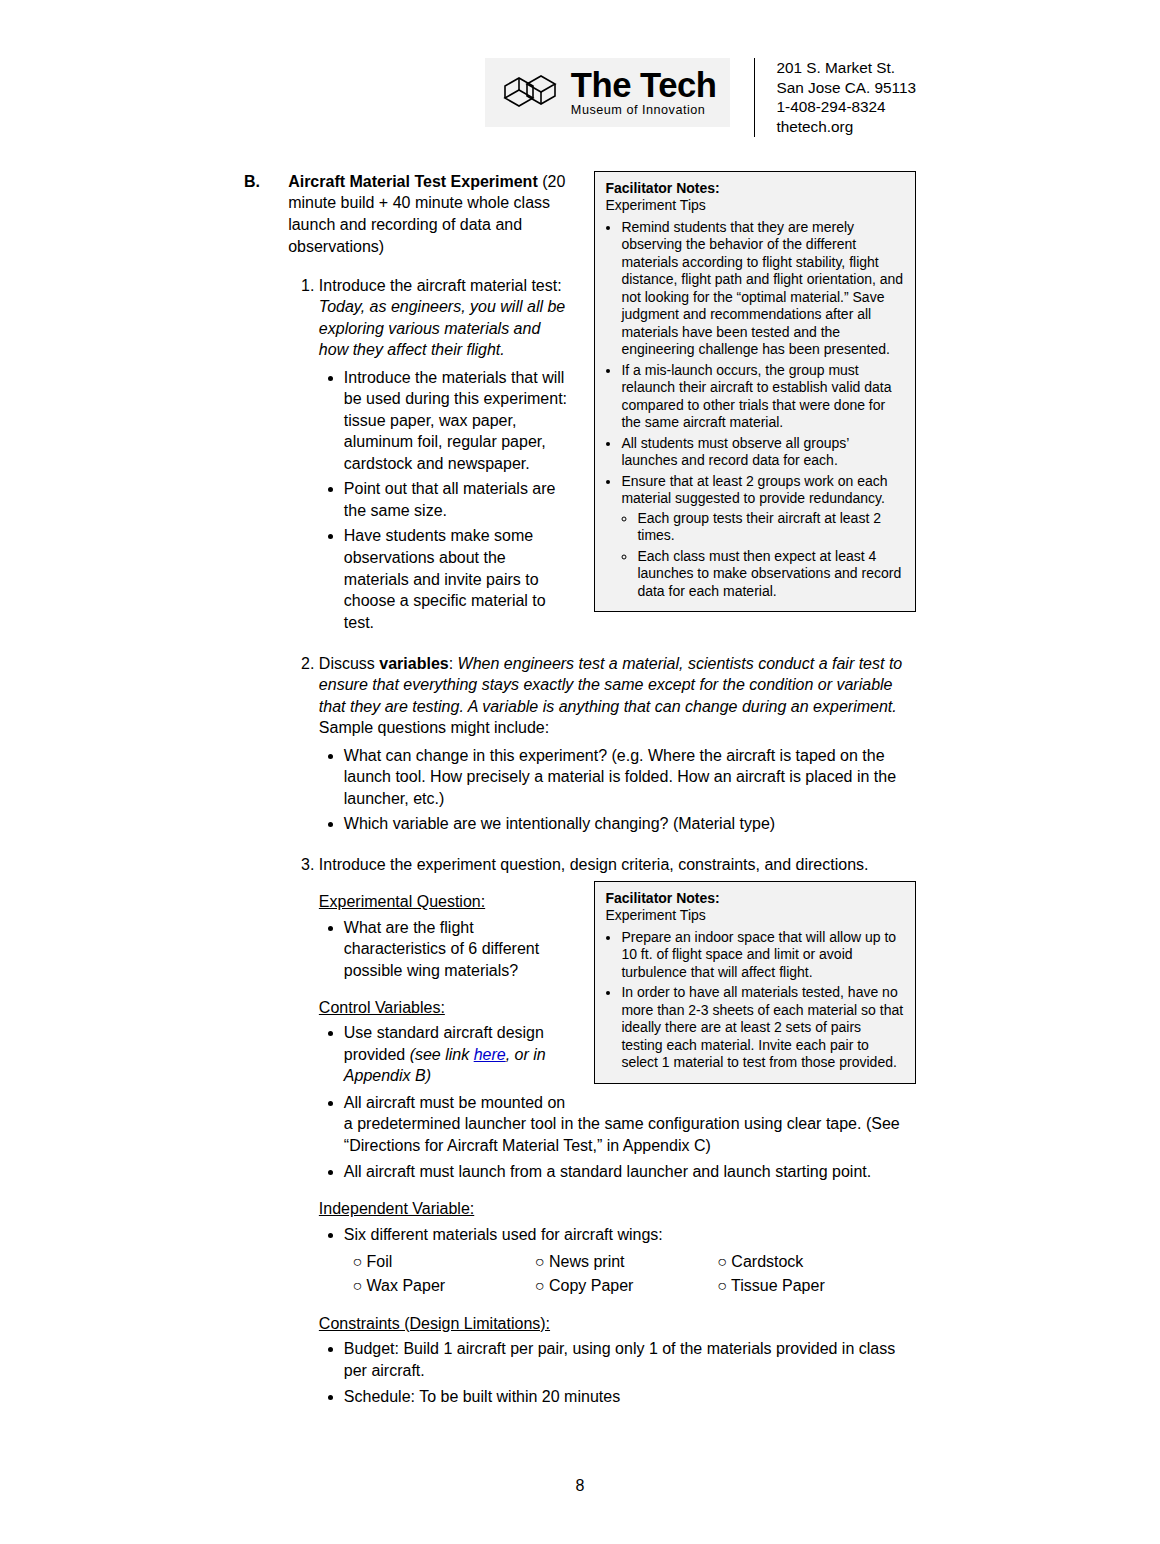The Tech
Museum of Innovation
201 S. Market St.
San Jose CA. 95113
1-408-294-8324
thetech.org
B.
Facilitator Notes:
Experiment Tips
Remind students that they are merely observing the behavior of the different materials according to flight stability, flight distance, flight path and flight orientation, and not looking for the “optimal material.” Save judgment and recommendations after all materials have been tested and the engineering challenge has been presented.
If a mis-launch occurs, the group must relaunch their aircraft to establish valid data compared to other trials that were done for the same aircraft material.
All students must observe all groups’ launches and record data for each.
Ensure that at least 2 groups work on each material suggested to provide redundancy.
Each group tests their aircraft at least 2 times.
Each class must then expect at least 4 launches to make observations and record data for each material.
Aircraft Material Test Experiment (20 minute build + 40 minute whole class launch and recording of data and observations)
Introduce the aircraft material test: Today, as engineers, you will all be exploring various materials and how they affect their flight.
Introduce the materials that will be used during this experiment: tissue paper, wax paper, aluminum foil, regular paper, cardstock and newspaper.
Point out that all materials are the same size.
Have students make some observations about the materials and invite pairs to choose a specific material to test.
Discuss variables: When engineers test a material, scientists conduct a fair test to ensure that everything stays exactly the same except for the condition or variable that they are testing. A variable is anything that can change during an experiment. Sample questions might include:
What can change in this experiment? (e.g. Where the aircraft is taped on the launch tool. How precisely a material is folded. How an aircraft is placed in the launcher, etc.)
Which variable are we intentionally changing? (Material type)
Introduce the experiment question, design criteria, constraints, and directions.
Facilitator Notes:
Experiment Tips
Prepare an indoor space that will allow up to 10 ft. of flight space and limit or avoid turbulence that will affect flight.
In order to have all materials tested, have no more than 2-3 sheets of each material so that ideally there are at least 2 sets of pairs testing each material. Invite each pair to select 1 material to test from those provided.
Experimental Question:
What are the flight characteristics of 6 different possible wing materials?
Control Variables:
Use standard aircraft design provided (see link here, or in Appendix B)
All aircraft must be mounted on a predetermined launcher tool in the same configuration using clear tape. (See “Directions for Aircraft Material Test,” in Appendix C)
All aircraft must launch from a standard launcher and launch starting point.
Independent Variable:
Six different materials used for aircraft wings:
Foil
News print
Cardstock
Wax Paper
Copy Paper
Tissue Paper
Constraints (Design Limitations):
Budget: Build 1 aircraft per pair, using only 1 of the materials provided in class per aircraft.
Schedule: To be built within 20 minutes
8